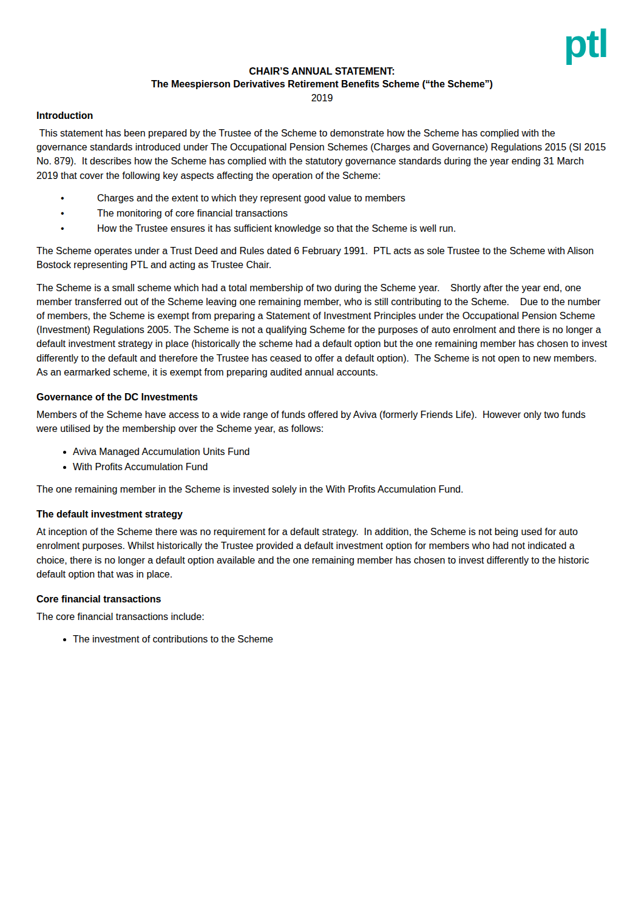ptl
CHAIR’S ANNUAL STATEMENT:
The Meespierson Derivatives Retirement Benefits Scheme (“the Scheme”)
2019
Introduction
This statement has been prepared by the Trustee of the Scheme to demonstrate how the Scheme has complied with the governance standards introduced under The Occupational Pension Schemes (Charges and Governance) Regulations 2015 (SI 2015 No. 879). It describes how the Scheme has complied with the statutory governance standards during the year ending 31 March 2019 that cover the following key aspects affecting the operation of the Scheme:
Charges and the extent to which they represent good value to members
The monitoring of core financial transactions
How the Trustee ensures it has sufficient knowledge so that the Scheme is well run.
The Scheme operates under a Trust Deed and Rules dated 6 February 1991. PTL acts as sole Trustee to the Scheme with Alison Bostock representing PTL and acting as Trustee Chair.
The Scheme is a small scheme which had a total membership of two during the Scheme year. Shortly after the year end, one member transferred out of the Scheme leaving one remaining member, who is still contributing to the Scheme. Due to the number of members, the Scheme is exempt from preparing a Statement of Investment Principles under the Occupational Pension Scheme (Investment) Regulations 2005. The Scheme is not a qualifying Scheme for the purposes of auto enrolment and there is no longer a default investment strategy in place (historically the scheme had a default option but the one remaining member has chosen to invest differently to the default and therefore the Trustee has ceased to offer a default option). The Scheme is not open to new members. As an earmarked scheme, it is exempt from preparing audited annual accounts.
Governance of the DC Investments
Members of the Scheme have access to a wide range of funds offered by Aviva (formerly Friends Life). However only two funds were utilised by the membership over the Scheme year, as follows:
Aviva Managed Accumulation Units Fund
With Profits Accumulation Fund
The one remaining member in the Scheme is invested solely in the With Profits Accumulation Fund.
The default investment strategy
At inception of the Scheme there was no requirement for a default strategy. In addition, the Scheme is not being used for auto enrolment purposes. Whilst historically the Trustee provided a default investment option for members who had not indicated a choice, there is no longer a default option available and the one remaining member has chosen to invest differently to the historic default option that was in place.
Core financial transactions
The core financial transactions include:
The investment of contributions to the Scheme